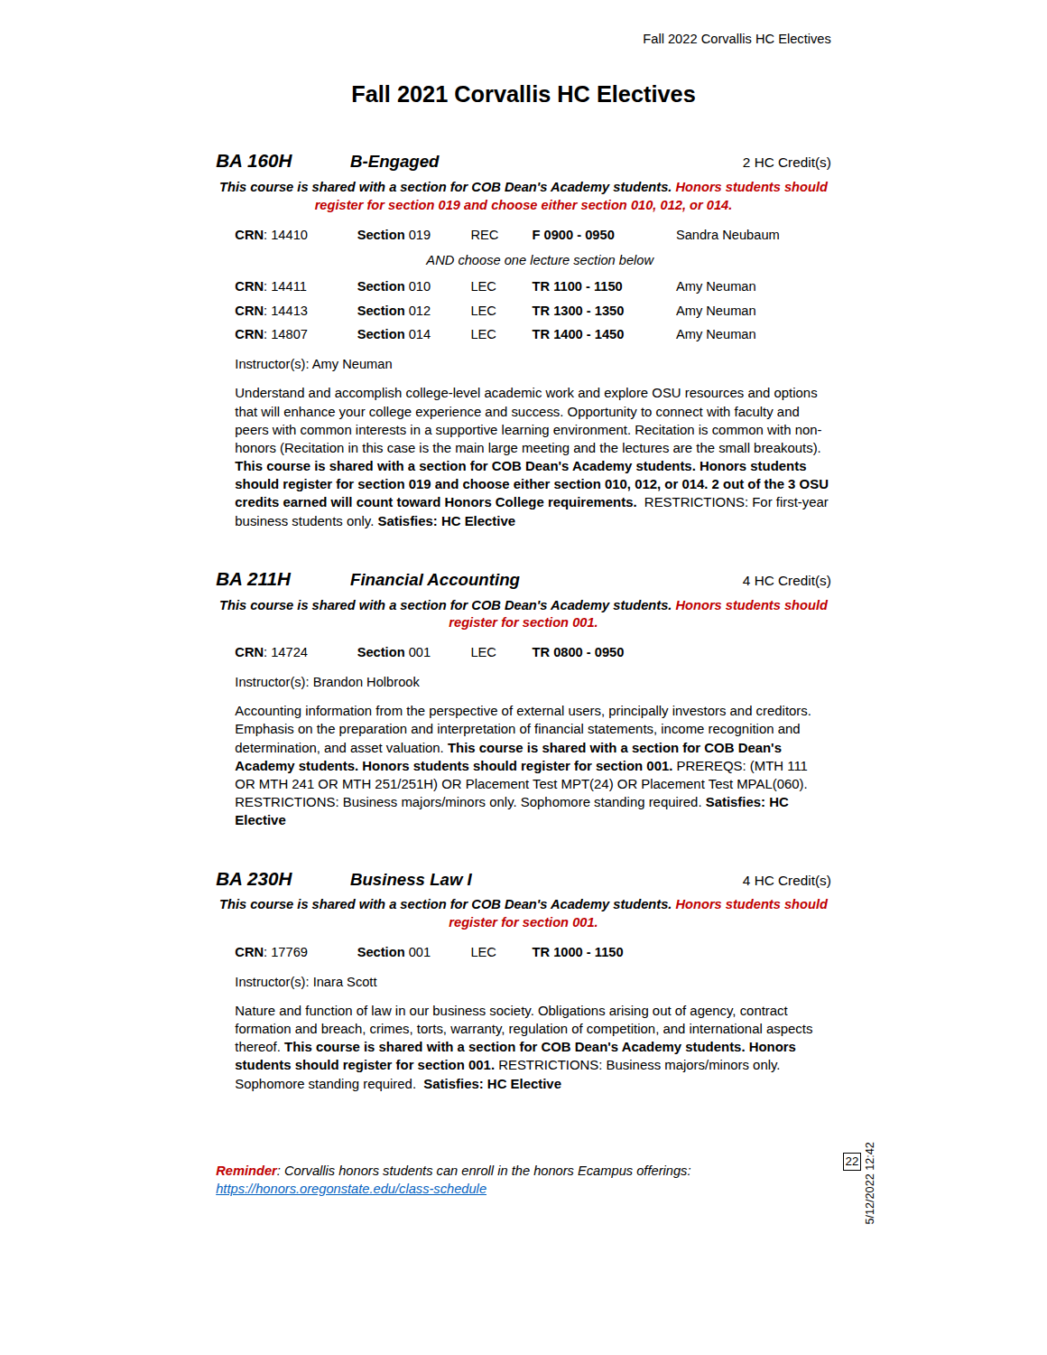Fall 2022 Corvallis HC Electives
Fall 2021 Corvallis HC Electives
BA 160H
B-Engaged
2 HC Credit(s)
This course is shared with a section for COB Dean's Academy students. Honors students should register for section 019 and choose either section 010, 012, or 014.
| CRN : 14410 | Section 019 | REC | F 0900 - 0950 | Sandra Neubaum |
| AND choose one lecture section below |
| CRN : 14411 | Section 010 | LEC | TR 1100 - 1150 | Amy Neuman |
| CRN : 14413 | Section 012 | LEC | TR 1300 - 1350 | Amy Neuman |
| CRN : 14807 | Section 014 | LEC | TR 1400 - 1450 | Amy Neuman |
Instructor(s): Amy Neuman
Understand and accomplish college-level academic work and explore OSU resources and options that will enhance your college experience and success. Opportunity to connect with faculty and peers with common interests in a supportive learning environment. Recitation is common with non-honors (Recitation in this case is the main large meeting and the lectures are the small breakouts). This course is shared with a section for COB Dean's Academy students. Honors students should register for section 019 and choose either section 010, 012, or 014. 2 out of the 3 OSU credits earned will count toward Honors College requirements. RESTRICTIONS: For first-year business students only. Satisfies: HC Elective
BA 211H
Financial Accounting
4 HC Credit(s)
This course is shared with a section for COB Dean's Academy students. Honors students should register for section 001.
| CRN : 14724 | Section 001 | LEC | TR 0800 - 0950 | |
Instructor(s): Brandon Holbrook
Accounting information from the perspective of external users, principally investors and creditors. Emphasis on the preparation and interpretation of financial statements, income recognition and determination, and asset valuation. This course is shared with a section for COB Dean's Academy students. Honors students should register for section 001. PREREQS: (MTH 111 OR MTH 241 OR MTH 251/251H) OR Placement Test MPT(24) OR Placement Test MPAL(060). RESTRICTIONS: Business majors/minors only. Sophomore standing required. Satisfies: HC Elective
BA 230H
Business Law I
4 HC Credit(s)
This course is shared with a section for COB Dean's Academy students. Honors students should register for section 001.
| CRN : 17769 | Section 001 | LEC | TR 1000 - 1150 | |
Instructor(s): Inara Scott
Nature and function of law in our business society. Obligations arising out of agency, contract formation and breach, crimes, torts, warranty, regulation of competition, and international aspects thereof. This course is shared with a section for COB Dean's Academy students. Honors students should register for section 001. RESTRICTIONS: Business majors/minors only. Sophomore standing required. Satisfies: HC Elective
Reminder: Corvallis honors students can enroll in the honors Ecampus offerings: https://honors.oregonstate.edu/class-schedule
22
5/12/2022 12:42